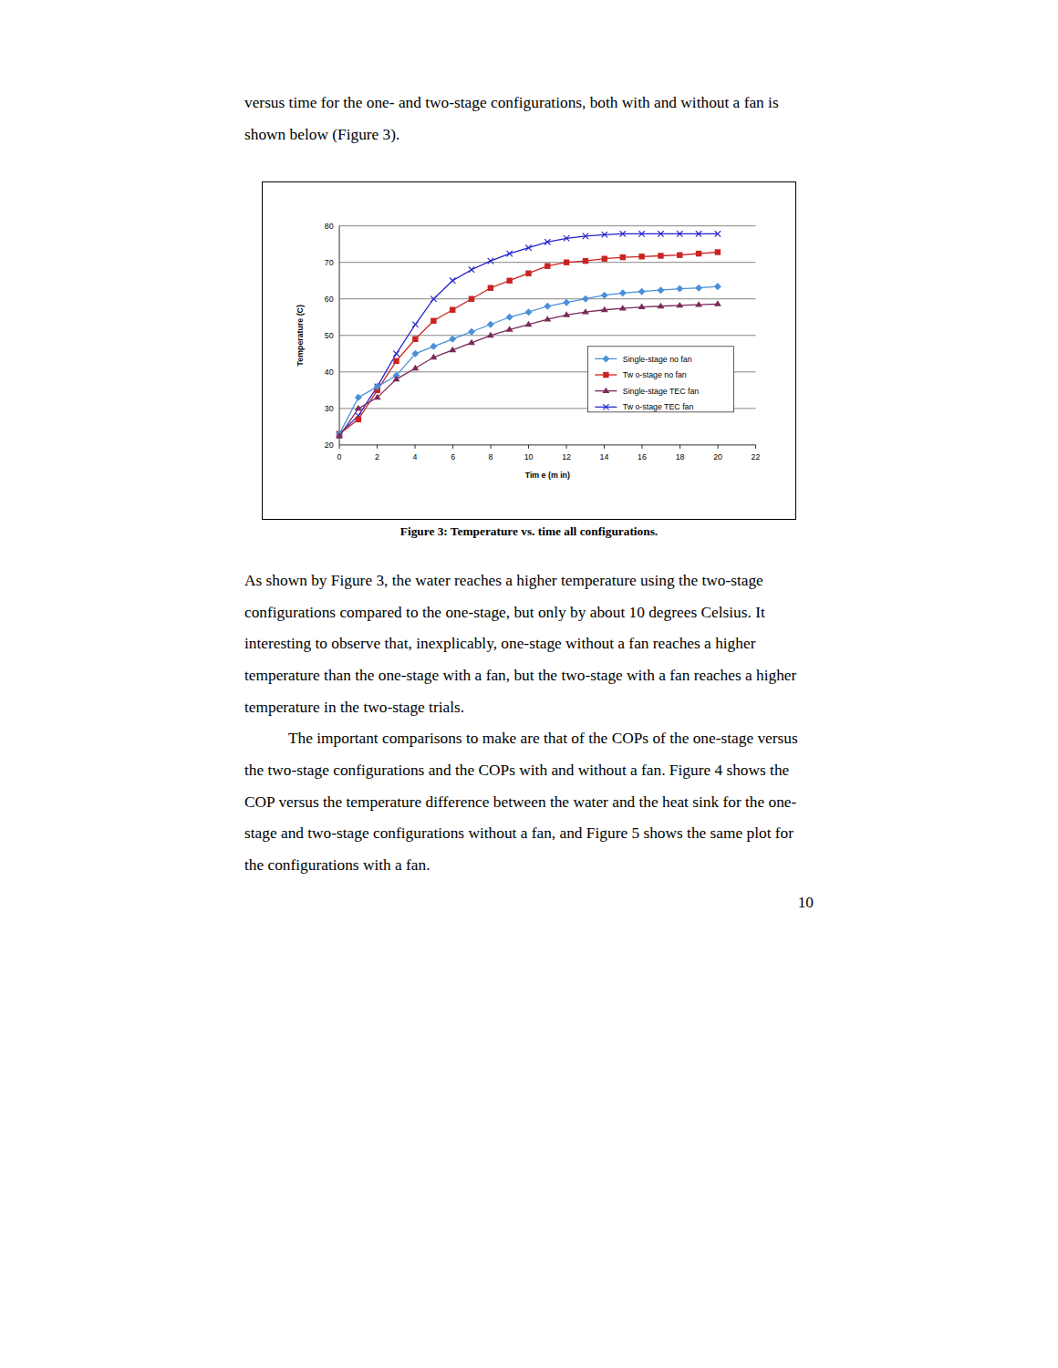versus time for the one- and two-stage configurations, both with and without a fan is shown below (Figure 3).
20 30 40 50 60 70 80 0 2 4 6 8 10 12 14 16 18 20 22 Tim e (m in) Temperature (C) Single-stage no fan Tw o-stage no fan Single-stage TEC fan Tw o-stage TEC fan
Figure 3: Temperature vs. time all configurations.
As shown by Figure 3, the water reaches a higher temperature using the two-stage configurations compared to the one-stage, but only by about 10 degrees Celsius. It interesting to observe that, inexplicably, one-stage without a fan reaches a higher temperature than the one-stage with a fan, but the two-stage with a fan reaches a higher temperature in the two-stage trials.
The important comparisons to make are that of the COPs of the one-stage versus the two-stage configurations and the COPs with and without a fan. Figure 4 shows the COP versus the temperature difference between the water and the heat sink for the one-stage and two-stage configurations without a fan, and Figure 5 shows the same plot for the configurations with a fan.
10